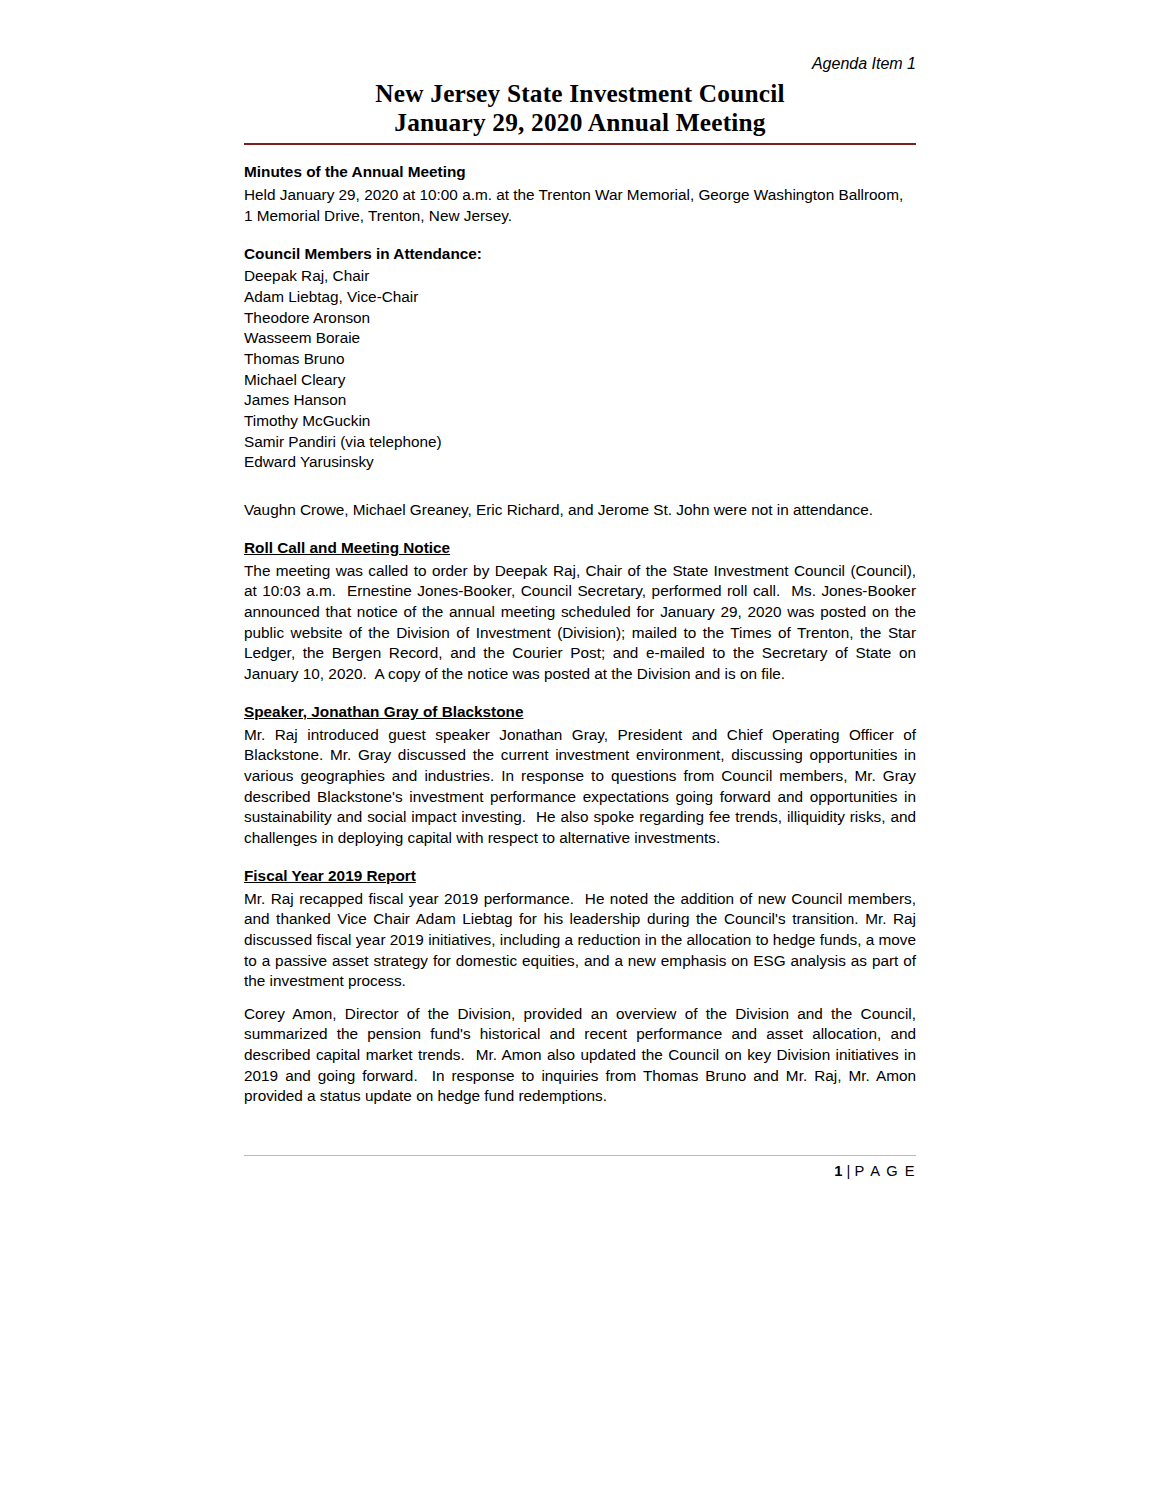Agenda Item 1
New Jersey State Investment Council
January 29, 2020 Annual Meeting
Minutes of the Annual Meeting
Held January 29, 2020 at 10:00 a.m. at the Trenton War Memorial, George Washington Ballroom,
1 Memorial Drive, Trenton, New Jersey.
Council Members in Attendance:
Deepak Raj, Chair
Adam Liebtag, Vice-Chair
Theodore Aronson
Wasseem Boraie
Thomas Bruno
Michael Cleary
James Hanson
Timothy McGuckin
Samir Pandiri (via telephone)
Edward Yarusinsky
Vaughn Crowe, Michael Greaney, Eric Richard, and Jerome St. John were not in attendance.
Roll Call and Meeting Notice
The meeting was called to order by Deepak Raj, Chair of the State Investment Council (Council), at 10:03 a.m. Ernestine Jones-Booker, Council Secretary, performed roll call. Ms. Jones-Booker announced that notice of the annual meeting scheduled for January 29, 2020 was posted on the public website of the Division of Investment (Division); mailed to the Times of Trenton, the Star Ledger, the Bergen Record, and the Courier Post; and e-mailed to the Secretary of State on January 10, 2020. A copy of the notice was posted at the Division and is on file.
Speaker, Jonathan Gray of Blackstone
Mr. Raj introduced guest speaker Jonathan Gray, President and Chief Operating Officer of Blackstone. Mr. Gray discussed the current investment environment, discussing opportunities in various geographies and industries. In response to questions from Council members, Mr. Gray described Blackstone's investment performance expectations going forward and opportunities in sustainability and social impact investing. He also spoke regarding fee trends, illiquidity risks, and challenges in deploying capital with respect to alternative investments.
Fiscal Year 2019 Report
Mr. Raj recapped fiscal year 2019 performance. He noted the addition of new Council members, and thanked Vice Chair Adam Liebtag for his leadership during the Council's transition. Mr. Raj discussed fiscal year 2019 initiatives, including a reduction in the allocation to hedge funds, a move to a passive asset strategy for domestic equities, and a new emphasis on ESG analysis as part of the investment process.
Corey Amon, Director of the Division, provided an overview of the Division and the Council, summarized the pension fund's historical and recent performance and asset allocation, and described capital market trends. Mr. Amon also updated the Council on key Division initiatives in 2019 and going forward. In response to inquiries from Thomas Bruno and Mr. Raj, Mr. Amon provided a status update on hedge fund redemptions.
1 | P A G E